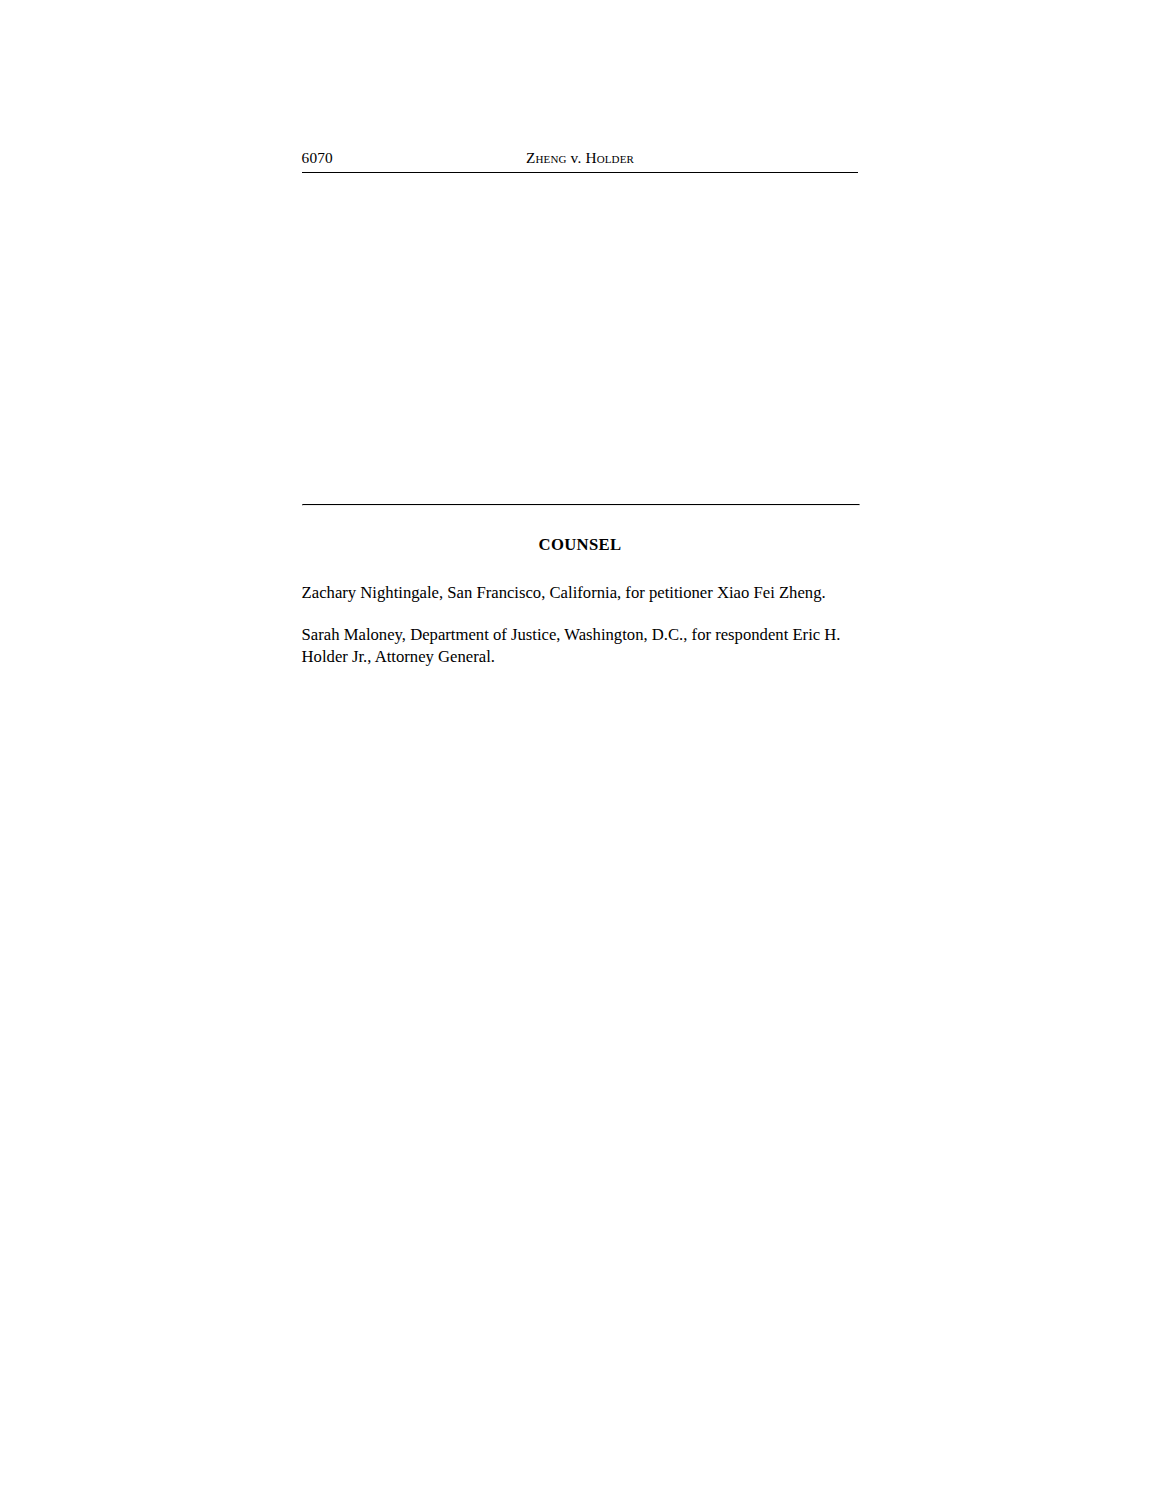6070 Zheng v. Holder
COUNSEL
Zachary Nightingale, San Francisco, California, for petitioner Xiao Fei Zheng.
Sarah Maloney, Department of Justice, Washington, D.C., for respondent Eric H. Holder Jr., Attorney General.